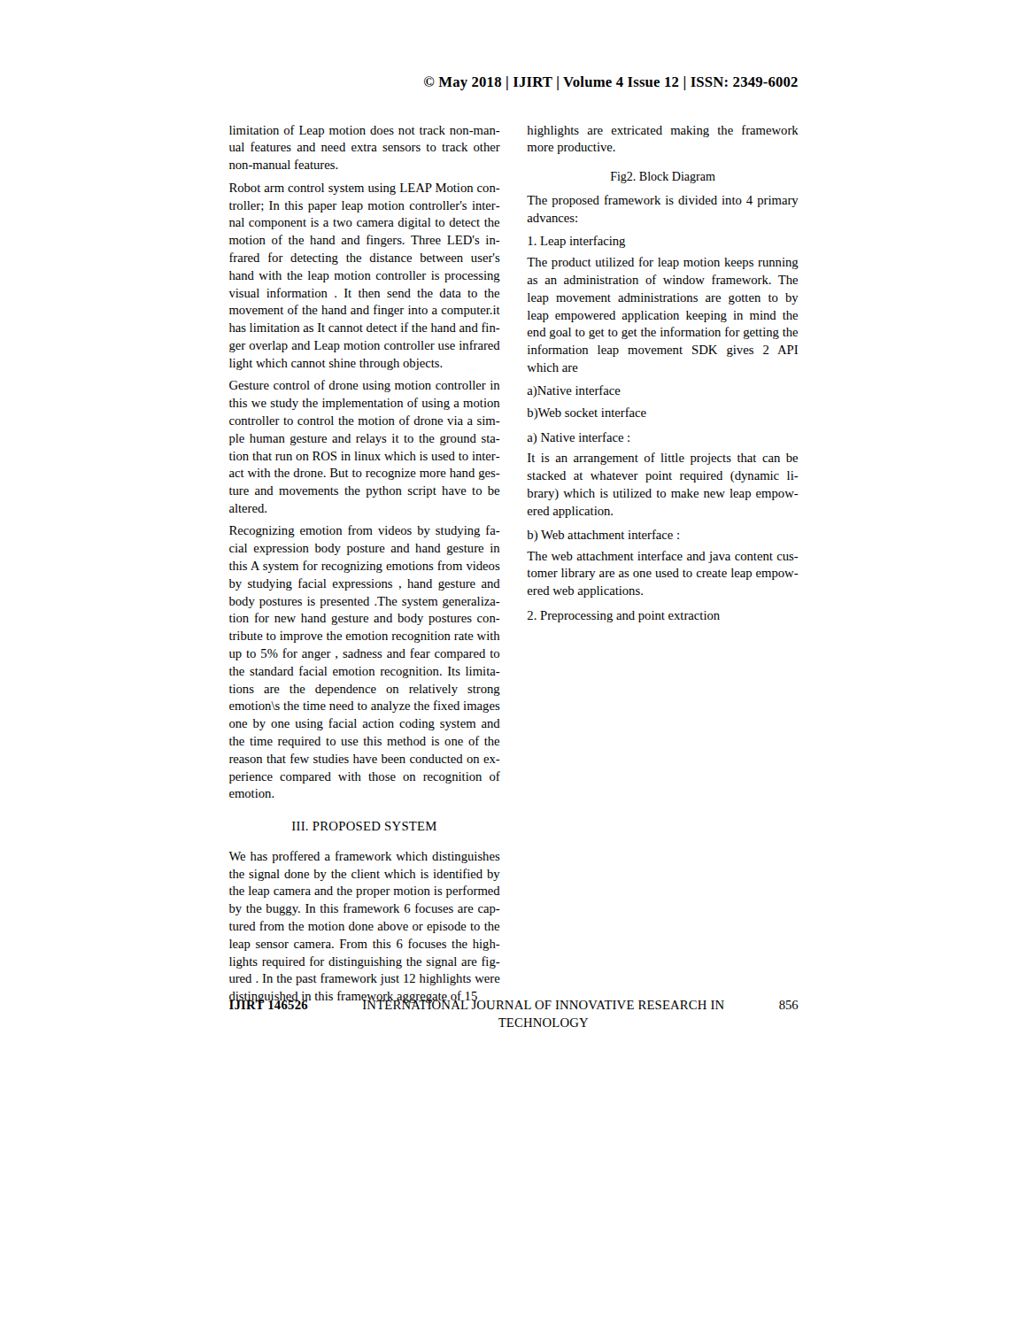© May 2018 | IJIRT | Volume 4 Issue 12 | ISSN: 2349-6002
limitation of Leap motion does not track non-manual features and need extra sensors to track other non-manual features.
Robot arm control system using LEAP Motion controller; In this paper leap motion controller's internal component is a two camera digital to detect the motion of the hand and fingers. Three LED's infrared for detecting the distance between user's hand with the leap motion controller is processing visual information . It then send the data to the movement of the hand and finger into a computer.it has limitation as It cannot detect if the hand and finger overlap and Leap motion controller use infrared light which cannot shine through objects.
Gesture control of drone using motion controller in this we study the implementation of using a motion controller to control the motion of drone via a simple human gesture and relays it to the ground station that run on ROS in linux which is used to interact with the drone. But to recognize more hand gesture and movements the python script have to be altered.
Recognizing emotion from videos by studying facial expression body posture and hand gesture in this A system for recognizing emotions from videos by studying facial expressions , hand gesture and body postures is presented .The system generalization for new hand gesture and body postures contribute to improve the emotion recognition rate with up to 5% for anger , sadness and fear compared to the standard facial emotion recognition. Its limitations are the dependence on relatively strong emotion\s the time need to analyze the fixed images one by one using facial action coding system and the time required to use this method is one of the reason that few studies have been conducted on experience compared with those on recognition of emotion.
III. PROPOSED SYSTEM
We has proffered a framework which distinguishes the signal done by the client which is identified by the leap camera and the proper motion is performed by the buggy. In this framework 6 focuses are captured from the motion done above or episode to the leap sensor camera. From this 6 focuses the highlights required for distinguishing the signal are figured . In the past framework just 12 highlights were distinguished in this framework aggregate of 15
highlights are extricated making the framework more productive.
Fig2. Block Diagram
The proposed framework is divided into 4 primary advances:
1. Leap interfacing
The product utilized for leap motion keeps running as an administration of window framework. The leap movement administrations are gotten to by leap empowered application keeping in mind the end goal to get to get the information for getting the information leap movement SDK gives 2 API which are
a)Native interface
b)Web socket interface
a) Native interface :
It is an arrangement of little projects that can be stacked at whatever point required (dynamic library) which is utilized to make new leap empowered application.
b) Web attachment interface :
The web attachment interface and java content customer library are as one used to create leap empowered web applications.
2. Preprocessing and point extraction
IJIRT 146526
INTERNATIONAL JOURNAL OF INNOVATIVE RESEARCH IN TECHNOLOGY
856